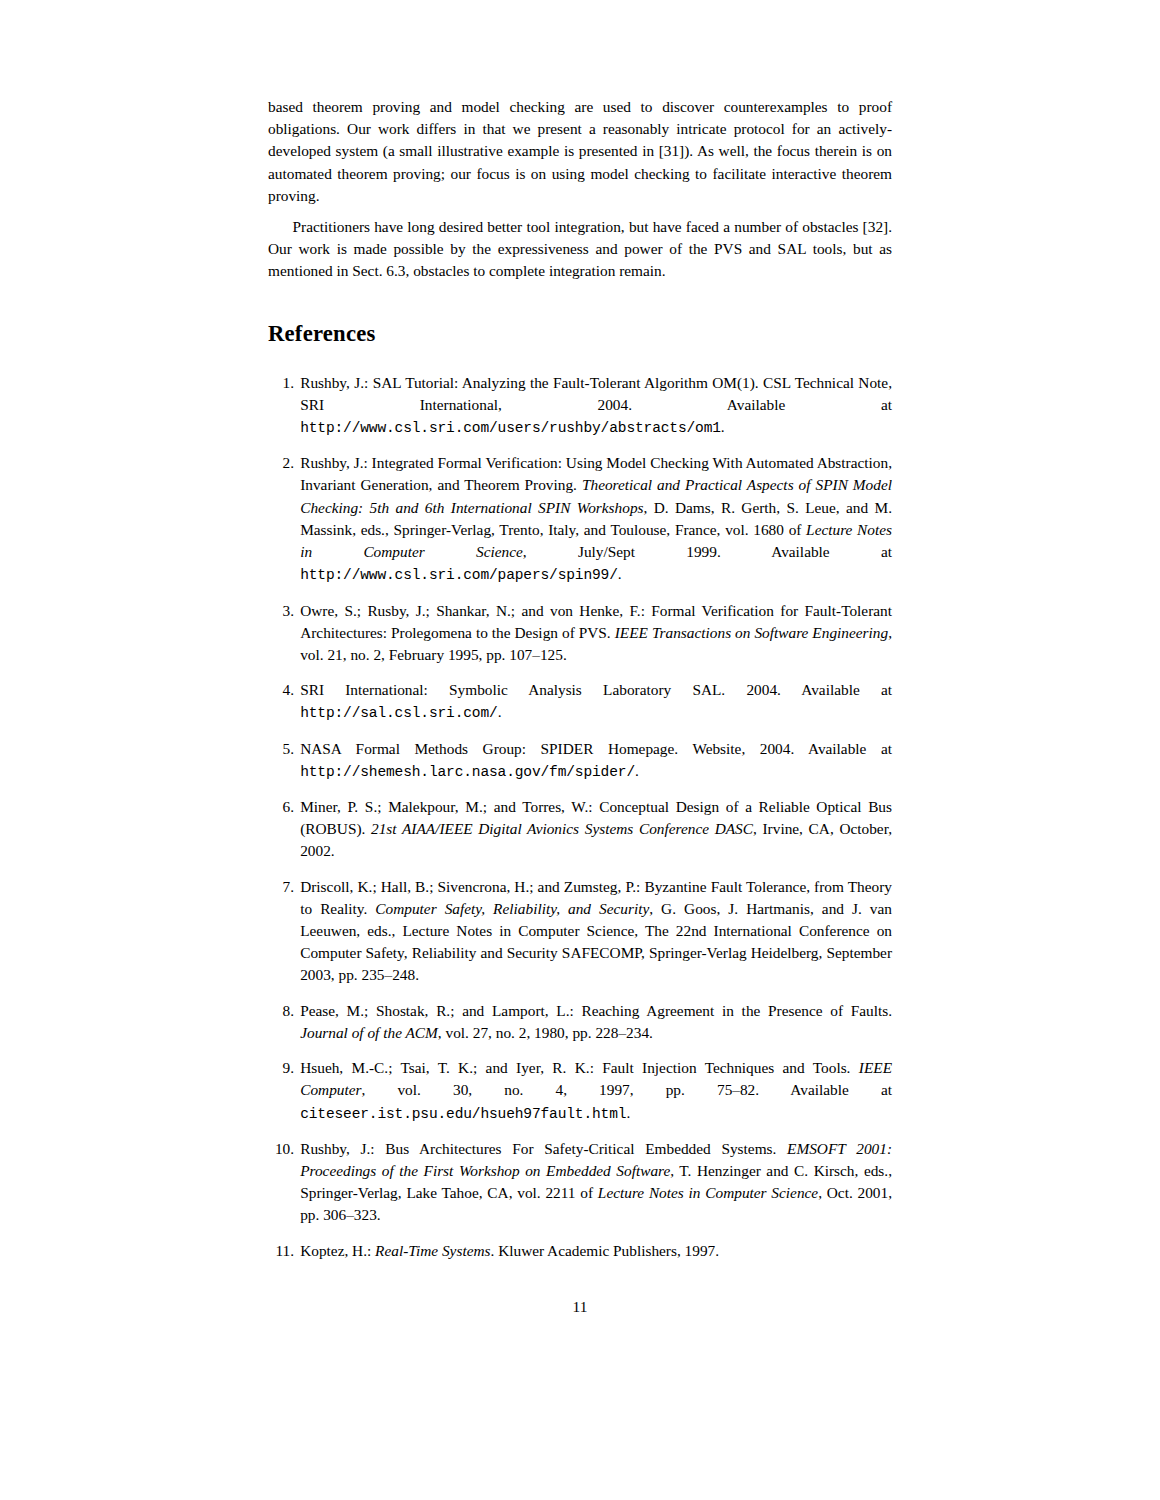based theorem proving and model checking are used to discover counterexamples to proof obligations. Our work differs in that we present a reasonably intricate protocol for an actively-developed system (a small illustrative example is presented in [31]). As well, the focus therein is on automated theorem proving; our focus is on using model checking to facilitate interactive theorem proving.
Practitioners have long desired better tool integration, but have faced a number of obstacles [32]. Our work is made possible by the expressiveness and power of the PVS and SAL tools, but as mentioned in Sect. 6.3, obstacles to complete integration remain.
References
Rushby, J.: SAL Tutorial: Analyzing the Fault-Tolerant Algorithm OM(1). CSL Technical Note, SRI International, 2004. Available at http://www.csl.sri.com/users/rushby/abstracts/om1.
Rushby, J.: Integrated Formal Verification: Using Model Checking With Automated Abstraction, Invariant Generation, and Theorem Proving. Theoretical and Practical Aspects of SPIN Model Checking: 5th and 6th International SPIN Workshops, D. Dams, R. Gerth, S. Leue, and M. Massink, eds., Springer-Verlag, Trento, Italy, and Toulouse, France, vol. 1680 of Lecture Notes in Computer Science, July/Sept 1999. Available at http://www.csl.sri.com/papers/spin99/.
Owre, S.; Rusby, J.; Shankar, N.; and von Henke, F.: Formal Verification for Fault-Tolerant Architectures: Prolegomena to the Design of PVS. IEEE Transactions on Software Engineering, vol. 21, no. 2, February 1995, pp. 107–125.
SRI International: Symbolic Analysis Laboratory SAL. 2004. Available at http://sal.csl.sri.com/.
NASA Formal Methods Group: SPIDER Homepage. Website, 2004. Available at http://shemesh.larc.nasa.gov/fm/spider/.
Miner, P. S.; Malekpour, M.; and Torres, W.: Conceptual Design of a Reliable Optical Bus (ROBUS). 21st AIAA/IEEE Digital Avionics Systems Conference DASC, Irvine, CA, October, 2002.
Driscoll, K.; Hall, B.; Sivencrona, H.; and Zumsteg, P.: Byzantine Fault Tolerance, from Theory to Reality. Computer Safety, Reliability, and Security, G. Goos, J. Hartmanis, and J. van Leeuwen, eds., Lecture Notes in Computer Science, The 22nd International Conference on Computer Safety, Reliability and Security SAFECOMP, Springer-Verlag Heidelberg, September 2003, pp. 235–248.
Pease, M.; Shostak, R.; and Lamport, L.: Reaching Agreement in the Presence of Faults. Journal of of the ACM, vol. 27, no. 2, 1980, pp. 228–234.
Hsueh, M.-C.; Tsai, T. K.; and Iyer, R. K.: Fault Injection Techniques and Tools. IEEE Computer, vol. 30, no. 4, 1997, pp. 75–82. Available at citeseer.ist.psu.edu/hsueh97fault.html.
Rushby, J.: Bus Architectures For Safety-Critical Embedded Systems. EMSOFT 2001: Proceedings of the First Workshop on Embedded Software, T. Henzinger and C. Kirsch, eds., Springer-Verlag, Lake Tahoe, CA, vol. 2211 of Lecture Notes in Computer Science, Oct. 2001, pp. 306–323.
Koptez, H.: Real-Time Systems. Kluwer Academic Publishers, 1997.
11